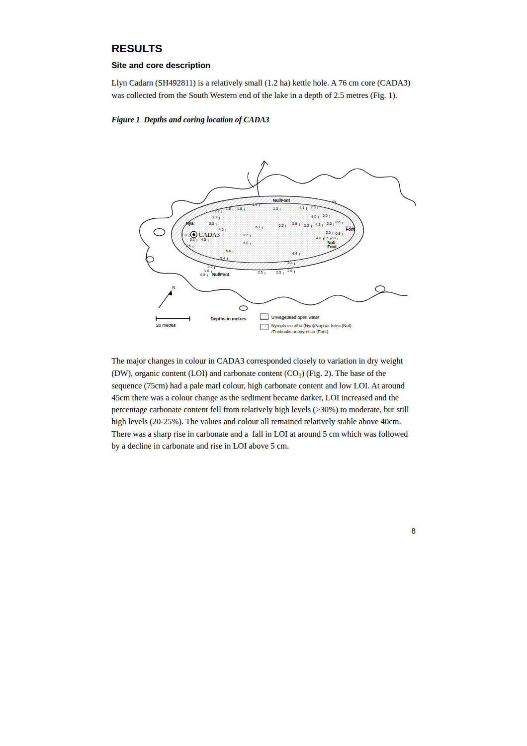RESULTS
Site and core description
Llyn Cadarn (SH492811) is a relatively small (1.2 ha) kettle hole. A 76 cm core (CADA3) was collected from the South Western end of the lake in a depth of 2.5 metres (Fig. 1).
Figure 1 Depths and coring location of CADA3
2.2 1.8 1.8 1.4 1.5 4.1 2.0 3.3 3.3 3.0 2.0 0.6 0.3 6.2 5.9 5.2 4.2 2.6 6.1 4.5 8.0 6.0 0.8 2.5 4.0 2.5 2.0 1.8 3.1 4.5 2.5 5.6 5.4 4.4 3.2 2.2 1.6 0.8 2.5 2.5 2.6 Nul/Font Nya Font Nul/ Font Nul/Font CADA3 N 20 metres Depths in metres Unvegetated open water Nymphaea alba (Nya)/Nuphar lutea (Nul) /Fontinalis antipyretica (Font)
The major changes in colour in CADA3 corresponded closely to variation in dry weight (DW), organic content (LOI) and carbonate content (CO3) (Fig. 2). The base of the sequence (75cm) had a pale marl colour, high carbonate content and low LOI. At around 45cm there was a colour change as the sediment became darker, LOI increased and the percentage carbonate content fell from relatively high levels (>30%) to moderate, but still high levels (20-25%). The values and colour all remained relatively stable above 40cm. There was a sharp rise in carbonate and a fall in LOI at around 5 cm which was followed by a decline in carbonate and rise in LOI above 5 cm.
8